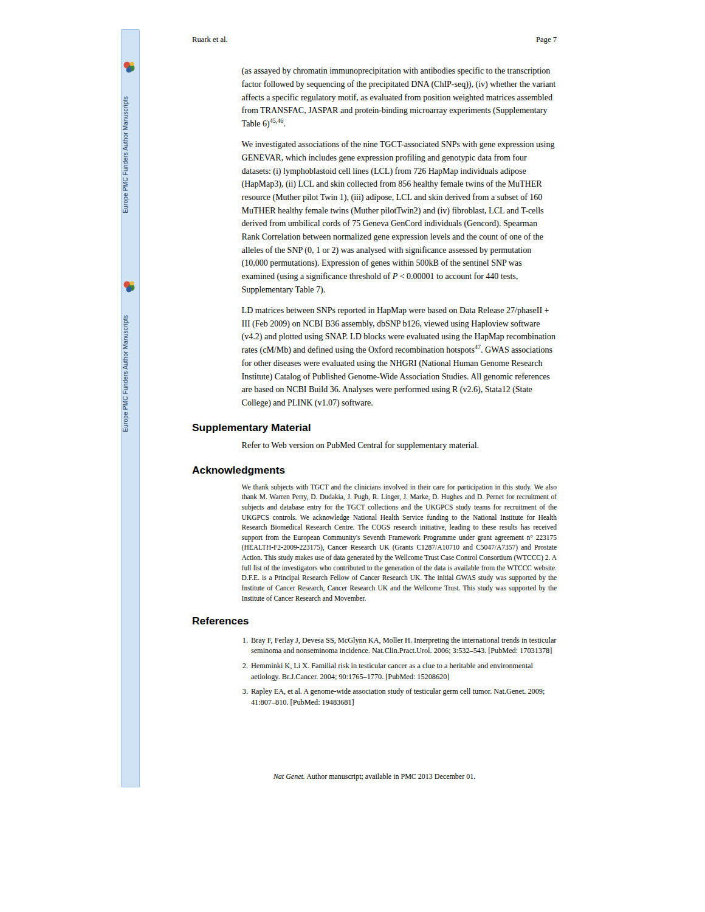Europe PMC Funders Author Manuscripts
Europe PMC Funders Author Manuscripts
Ruark et al.
Page 7
(as assayed by chromatin immunoprecipitation with antibodies specific to the transcription factor followed by sequencing of the precipitated DNA (ChIP-seq)), (iv) whether the variant affects a specific regulatory motif, as evaluated from position weighted matrices assembled from TRANSFAC, JASPAR and protein-binding microarray experiments (Supplementary Table 6)45,46.
We investigated associations of the nine TGCT-associated SNPs with gene expression using GENEVAR, which includes gene expression profiling and genotypic data from four datasets: (i) lymphoblastoid cell lines (LCL) from 726 HapMap individuals adipose (HapMap3), (ii) LCL and skin collected from 856 healthy female twins of the MuTHER resource (Muther pilot Twin 1), (iii) adipose, LCL and skin derived from a subset of 160 MuTHER healthy female twins (Muther pilotTwin2) and (iv) fibroblast, LCL and T-cells derived from umbilical cords of 75 Geneva GenCord individuals (Gencord). Spearman Rank Correlation between normalized gene expression levels and the count of one of the alleles of the SNP (0, 1 or 2) was analysed with significance assessed by permutation (10,000 permutations). Expression of genes within 500kB of the sentinel SNP was examined (using a significance threshold of P < 0.00001 to account for 440 tests, Supplementary Table 7).
LD matrices between SNPs reported in HapMap were based on Data Release 27/phaseII + III (Feb 2009) on NCBI B36 assembly, dbSNP b126, viewed using Haploview software (v4.2) and plotted using SNAP. LD blocks were evaluated using the HapMap recombination rates (cM/Mb) and defined using the Oxford recombination hotspots47. GWAS associations for other diseases were evaluated using the NHGRI (National Human Genome Research Institute) Catalog of Published Genome-Wide Association Studies. All genomic references are based on NCBI Build 36. Analyses were performed using R (v2.6), Stata12 (State College) and PLINK (v1.07) software.
Supplementary Material
Refer to Web version on PubMed Central for supplementary material.
Acknowledgments
We thank subjects with TGCT and the clinicians involved in their care for participation in this study. We also thank M. Warren Perry, D. Dudakia, J. Pugh, R. Linger, J. Marke, D. Hughes and D. Pernet for recruitment of subjects and database entry for the TGCT collections and the UKGPCS study teams for recruitment of the UKGPCS controls. We acknowledge National Health Service funding to the National Institute for Health Research Biomedical Research Centre. The COGS research initiative, leading to these results has received support from the European Community's Seventh Framework Programme under grant agreement n° 223175 (HEALTH-F2-2009-223175), Cancer Research UK (Grants C1287/A10710 and C5047/A7357) and Prostate Action. This study makes use of data generated by the Wellcome Trust Case Control Consortium (WTCCC) 2. A full list of the investigators who contributed to the generation of the data is available from the WTCCC website. D.F.E. is a Principal Research Fellow of Cancer Research UK. The initial GWAS study was supported by the Institute of Cancer Research, Cancer Research UK and the Wellcome Trust. This study was supported by the Institute of Cancer Research and Movember.
References
Bray F, Ferlay J, Devesa SS, McGlynn KA, Moller H. Interpreting the international trends in testicular seminoma and nonseminoma incidence. Nat.Clin.Pract.Urol. 2006; 3:532–543. [PubMed: 17031378]
Hemminki K, Li X. Familial risk in testicular cancer as a clue to a heritable and environmental aetiology. Br.J.Cancer. 2004; 90:1765–1770. [PubMed: 15208620]
Rapley EA, et al. A genome-wide association study of testicular germ cell tumor. Nat.Genet. 2009; 41:807–810. [PubMed: 19483681]
Nat Genet. Author manuscript; available in PMC 2013 December 01.